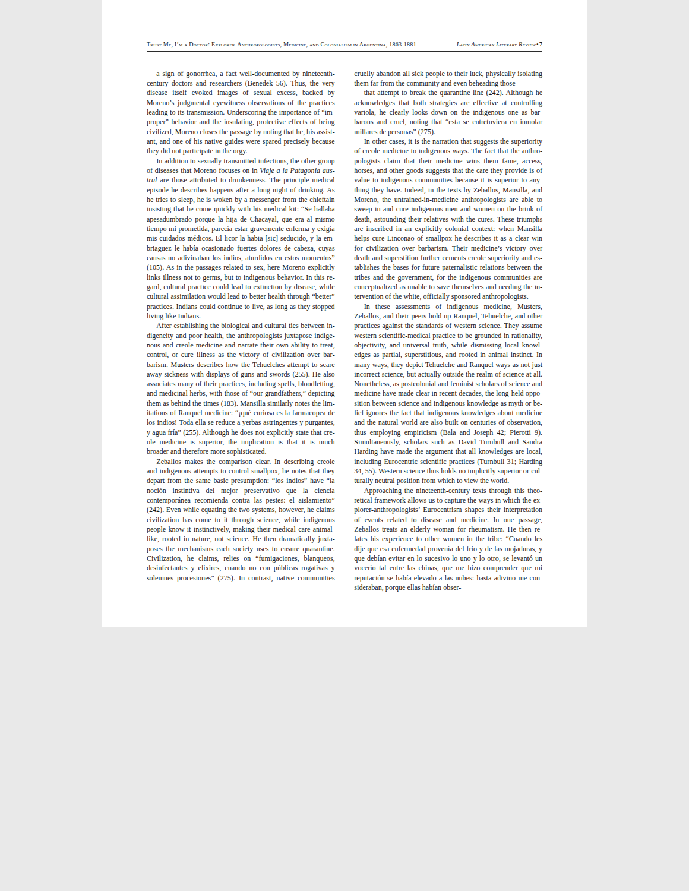Trust Me, I’m a Doctor: Explorer-Anthropologists, Medicine, and Colonialism in Argentina, 1863-1881
Latin American Literary Review•7
a sign of gonorrhea, a fact well-documented by nineteenth-century doctors and researchers (Benedek 56). Thus, the very disease itself evoked images of sexual excess, backed by Moreno’s judgmental eyewitness observations of the practices leading to its transmission. Underscoring the importance of “improper” behavior and the insulating, protective effects of being civilized, Moreno closes the passage by noting that he, his assistant, and one of his native guides were spared precisely because they did not participate in the orgy.
In addition to sexually transmitted infections, the other group of diseases that Moreno focuses on in Viaje a la Patagonia austral are those attributed to drunkenness. The principle medical episode he describes happens after a long night of drinking. As he tries to sleep, he is woken by a messenger from the chieftain insisting that he come quickly with his medical kit: “Se hallaba apesadumbrado porque la hija de Chacayal, que era al mismo tiempo mi prometida, parecía estar gravemente enferma y exigía mis cuidados médicos. El licor la habia [sic] seducido, y la embriaguez le había ocasionado fuertes dolores de cabeza, cuyas causas no adivinaban los indios, aturdidos en estos momentos” (105). As in the passages related to sex, here Moreno explicitly links illness not to germs, but to indigenous behavior. In this regard, cultural practice could lead to extinction by disease, while cultural assimilation would lead to better health through “better” practices. Indians could continue to live, as long as they stopped living like Indians.
After establishing the biological and cultural ties between indigeneity and poor health, the anthropologists juxtapose indigenous and creole medicine and narrate their own ability to treat, control, or cure illness as the victory of civilization over barbarism. Musters describes how the Tehuelches attempt to scare away sickness with displays of guns and swords (255). He also associates many of their practices, including spells, bloodletting, and medicinal herbs, with those of “our grandfathers,” depicting them as behind the times (183). Mansilla similarly notes the limitations of Ranquel medicine: “¡qué curiosa es la farmacopea de los indios! Toda ella se reduce a yerbas astringentes y purgantes, y agua fría” (255). Although he does not explicitly state that creole medicine is superior, the implication is that it is much broader and therefore more sophisticated.
Zeballos makes the comparison clear. In describing creole and indigenous attempts to control smallpox, he notes that they depart from the same basic presumption: “los indios” have “la noción instintiva del mejor preservativo que la ciencia contemporánea recomienda contra las pestes: el aislamiento” (242). Even while equating the two systems, however, he claims civilization has come to it through science, while indigenous people know it instinctively, making their medical care animal-like, rooted in nature, not science. He then dramatically juxtaposes the mechanisms each society uses to ensure quarantine. Civilization, he claims, relies on “fumigaciones, blanqueos, desinfectantes y elixires, cuando no con públicas rogativas y solemnes procesiones” (275). In contrast, native communities cruelly abandon all sick people to their luck, physically isolating them far from the community and even beheading those
that attempt to break the quarantine line (242). Although he acknowledges that both strategies are effective at controlling variola, he clearly looks down on the indigenous one as barbarous and cruel, noting that “esta se entretuviera en inmolar millares de personas” (275).
In other cases, it is the narration that suggests the superiority of creole medicine to indigenous ways. The fact that the anthropologists claim that their medicine wins them fame, access, horses, and other goods suggests that the care they provide is of value to indigenous communities because it is superior to anything they have. Indeed, in the texts by Zeballos, Mansilla, and Moreno, the untrained-in-medicine anthropologists are able to sweep in and cure indigenous men and women on the brink of death, astounding their relatives with the cures. These triumphs are inscribed in an explicitly colonial context: when Mansilla helps cure Linconao of smallpox he describes it as a clear win for civilization over barbarism. Their medicine’s victory over death and superstition further cements creole superiority and establishes the bases for future paternalistic relations between the tribes and the government, for the indigenous communities are conceptualized as unable to save themselves and needing the intervention of the white, officially sponsored anthropologists.
In these assessments of indigenous medicine, Musters, Zeballos, and their peers hold up Ranquel, Tehuelche, and other practices against the standards of western science. They assume western scientific-medical practice to be grounded in rationality, objectivity, and universal truth, while dismissing local knowledges as partial, superstitious, and rooted in animal instinct. In many ways, they depict Tehuelche and Ranquel ways as not just incorrect science, but actually outside the realm of science at all. Nonetheless, as postcolonial and feminist scholars of science and medicine have made clear in recent decades, the long-held opposition between science and indigenous knowledge as myth or belief ignores the fact that indigenous knowledges about medicine and the natural world are also built on centuries of observation, thus employing empiricism (Bala and Joseph 42; Pierotti 9). Simultaneously, scholars such as David Turnbull and Sandra Harding have made the argument that all knowledges are local, including Eurocentric scientific practices (Turnbull 31; Harding 34, 55). Western science thus holds no implicitly superior or culturally neutral position from which to view the world.
Approaching the nineteenth-century texts through this theoretical framework allows us to capture the ways in which the explorer-anthropologists’ Eurocentrism shapes their interpretation of events related to disease and medicine. In one passage, Zeballos treats an elderly woman for rheumatism. He then relates his experience to other women in the tribe: “Cuando les dije que esa enfermedad provenía del frio y de las mojaduras, y que debían evitar en lo sucesivo lo uno y lo otro, se levantó un vocerío tal entre las chinas, que me hizo comprender que mi reputación se había elevado a las nubes: hasta adivino me consideraban, porque ellas habían obser-